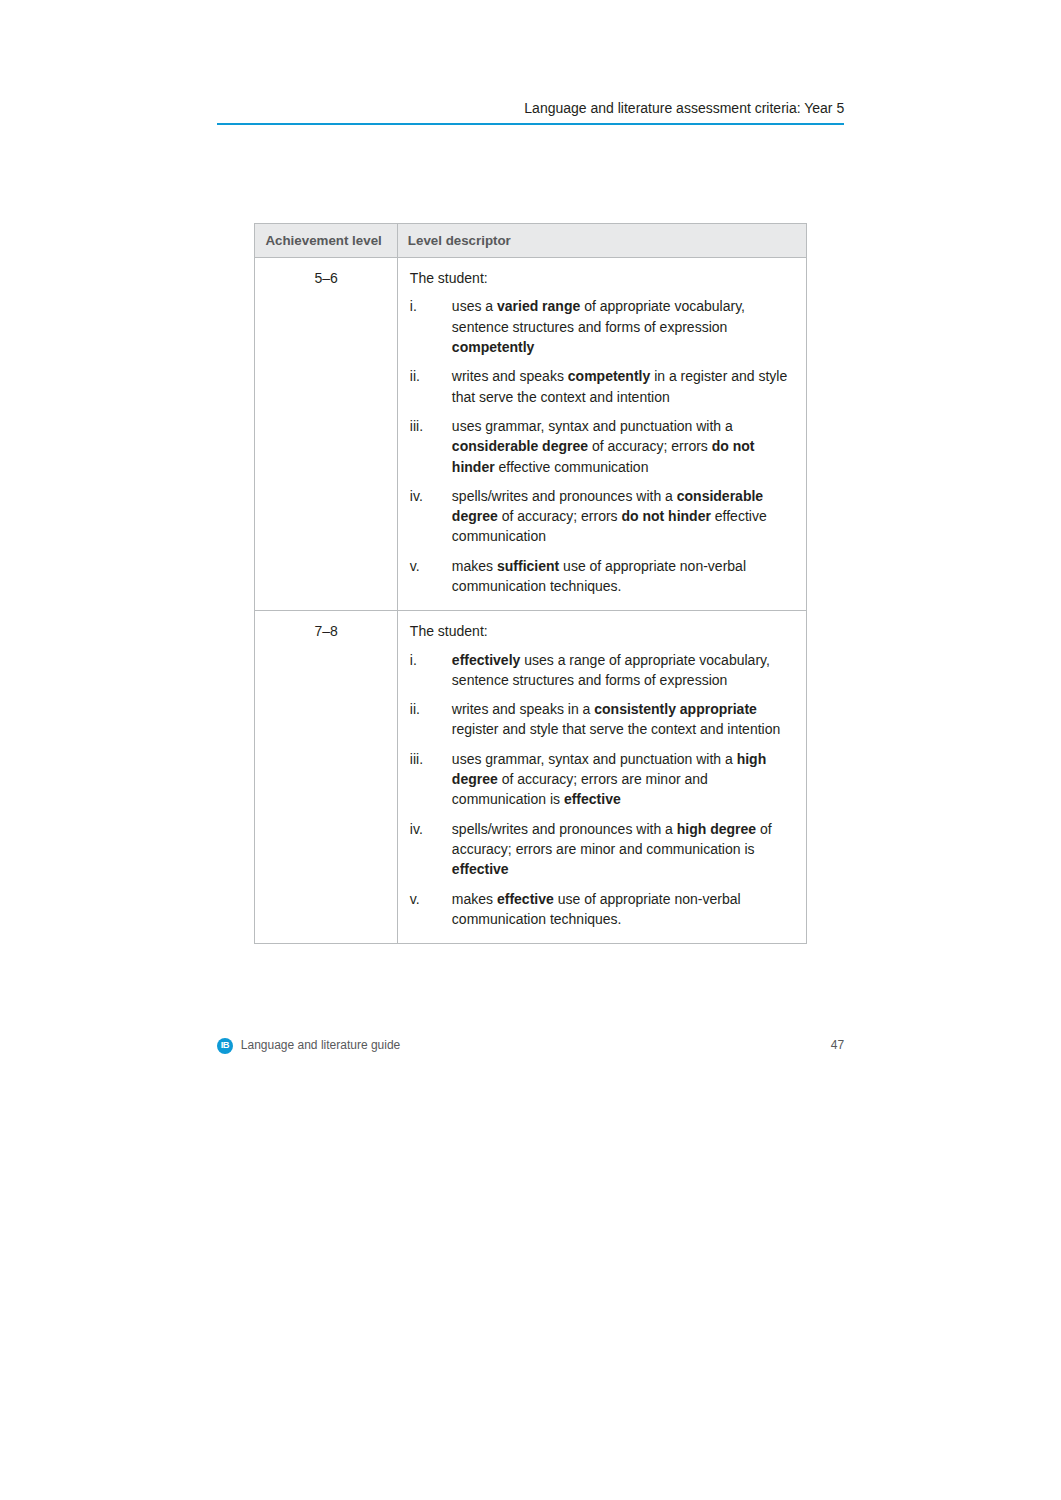Language and literature assessment criteria: Year 5
| Achievement level | Level descriptor |
| --- | --- |
| 5–6 | The student: i. uses a varied range of appropriate vocabulary, sentence structures and forms of expression competently ii. writes and speaks competently in a register and style that serve the context and intention iii. uses grammar, syntax and punctuation with a considerable degree of accuracy; errors do not hinder effective communication iv. spells/writes and pronounces with a considerable degree of accuracy; errors do not hinder effective communication v. makes sufficient use of appropriate non-verbal communication techniques. |
| 7–8 | The student: i. effectively uses a range of appropriate vocabulary, sentence structures and forms of expression ii. writes and speaks in a consistently appropriate register and style that serve the context and intention iii. uses grammar, syntax and punctuation with a high degree of accuracy; errors are minor and communication is effective iv. spells/writes and pronounces with a high degree of accuracy; errors are minor and communication is effective v. makes effective use of appropriate non-verbal communication techniques. |
IB Language and literature guide 47